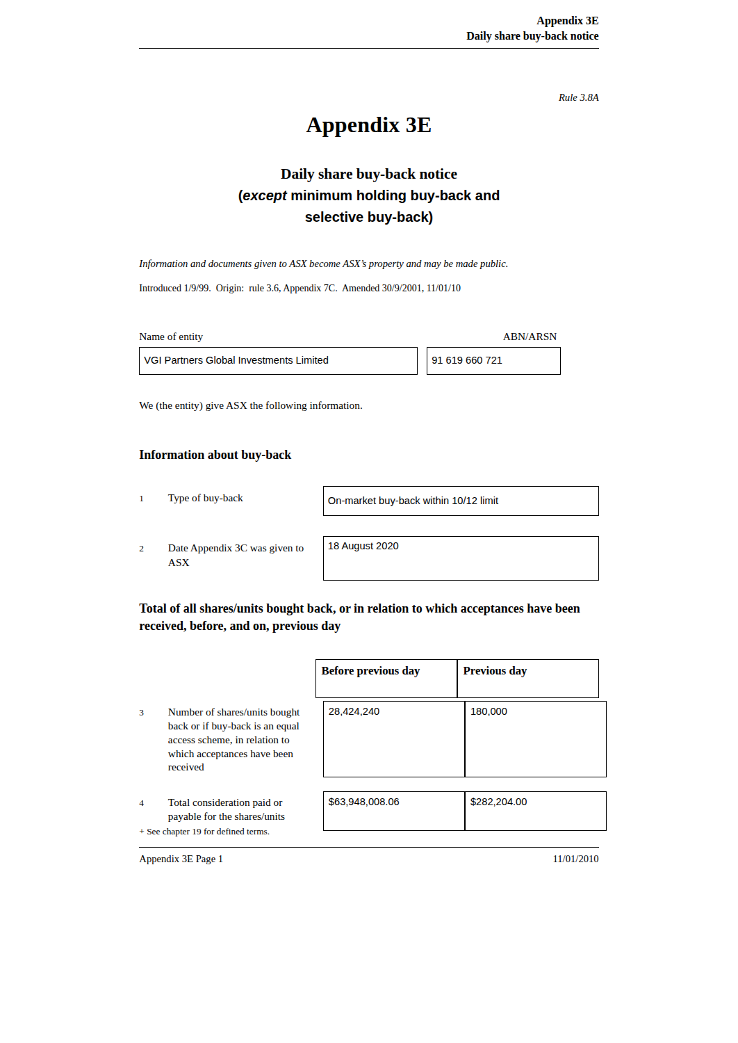Appendix 3E
Daily share buy-back notice
Rule 3.8A
Appendix 3E
Daily share buy-back notice
(except minimum holding buy-back and
selective buy-back)
Information and documents given to ASX become ASX’s property and may be made public.
Introduced 1/9/99. Origin: rule 3.6, Appendix 7C. Amended 30/9/2001, 11/01/10
Name of entity
ABN/ARSN
VGI Partners Global Investments Limited
91 619 660 721
We (the entity) give ASX the following information.
Information about buy-back
1
Type of buy-back
On-market buy-back within 10/12 limit
2
Date Appendix 3C was given to ASX
18 August 2020
Total of all shares/units bought back, or in relation to which acceptances have been received, before, and on, previous day
Before previous day
Previous day
3
Number of shares/units bought back or if buy-back is an equal access scheme, in relation to which acceptances have been received
28,424,240
180,000
4
Total consideration paid or payable for the shares/units
$63,948,008.06
$282,204.00
+ See chapter 19 for defined terms.
Appendix 3E Page 1 11/01/2010